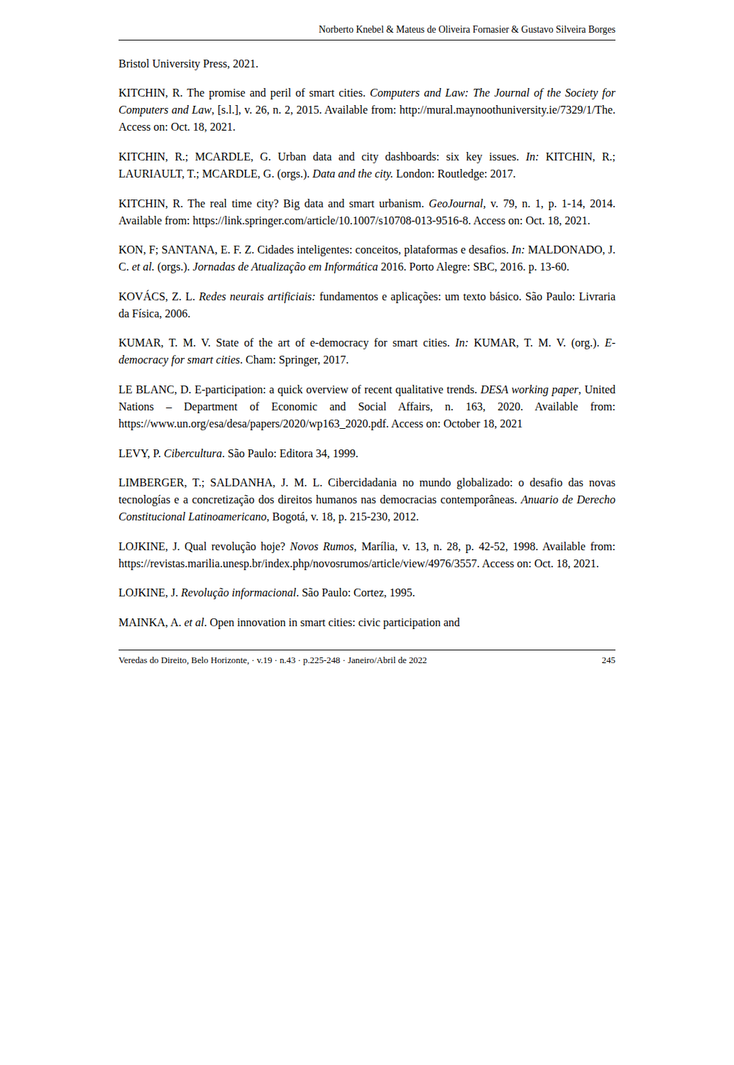Norberto Knebel & Mateus de Oliveira Fornasier & Gustavo Silveira Borges
Bristol University Press, 2021.
KITCHIN, R. The promise and peril of smart cities. Computers and Law: The Journal of the Society for Computers and Law, [s.l.], v. 26, n. 2, 2015. Available from: http://mural.maynoothuniversity.ie/7329/1/The. Access on: Oct. 18, 2021.
KITCHIN, R.; MCARDLE, G. Urban data and city dashboards: six key issues. In: KITCHIN, R.; LAURIAULT, T.; MCARDLE, G. (orgs.). Data and the city. London: Routledge: 2017.
KITCHIN, R. The real time city? Big data and smart urbanism. GeoJournal, v. 79, n. 1, p. 1-14, 2014. Available from: https://link.springer.com/article/10.1007/s10708-013-9516-8. Access on: Oct. 18, 2021.
KON, F; SANTANA, E. F. Z. Cidades inteligentes: conceitos, plataformas e desafios. In: MALDONADO, J. C. et al. (orgs.). Jornadas de Atualização em Informática 2016. Porto Alegre: SBC, 2016. p. 13-60.
KOVÁCS, Z. L. Redes neurais artificiais: fundamentos e aplicações: um texto básico. São Paulo: Livraria da Física, 2006.
KUMAR, T. M. V. State of the art of e-democracy for smart cities. In: KUMAR, T. M. V. (org.). E-democracy for smart cities. Cham: Springer, 2017.
LE BLANC, D. E-participation: a quick overview of recent qualitative trends. DESA working paper, United Nations – Department of Economic and Social Affairs, n. 163, 2020. Available from: https://www.un.org/esa/desa/papers/2020/wp163_2020.pdf. Access on: October 18, 2021
LEVY, P. Cibercultura. São Paulo: Editora 34, 1999.
LIMBERGER, T.; SALDANHA, J. M. L. Cibercidadania no mundo globalizado: o desafio das novas tecnologías e a concretização dos direitos humanos nas democracias contemporâneas. Anuario de Derecho Constitucional Latinoamericano, Bogotá, v. 18, p. 215-230, 2012.
LOJKINE, J. Qual revolução hoje? Novos Rumos, Marília, v. 13, n. 28, p. 42-52, 1998. Available from: https://revistas.marilia.unesp.br/index.php/novosrumos/article/view/4976/3557. Access on: Oct. 18, 2021.
LOJKINE, J. Revolução informacional. São Paulo: Cortez, 1995.
MAINKA, A. et al. Open innovation in smart cities: civic participation and
Veredas do Direito, Belo Horizonte, · v.19 · n.43 · p.225-248 · Janeiro/Abril de 2022 245